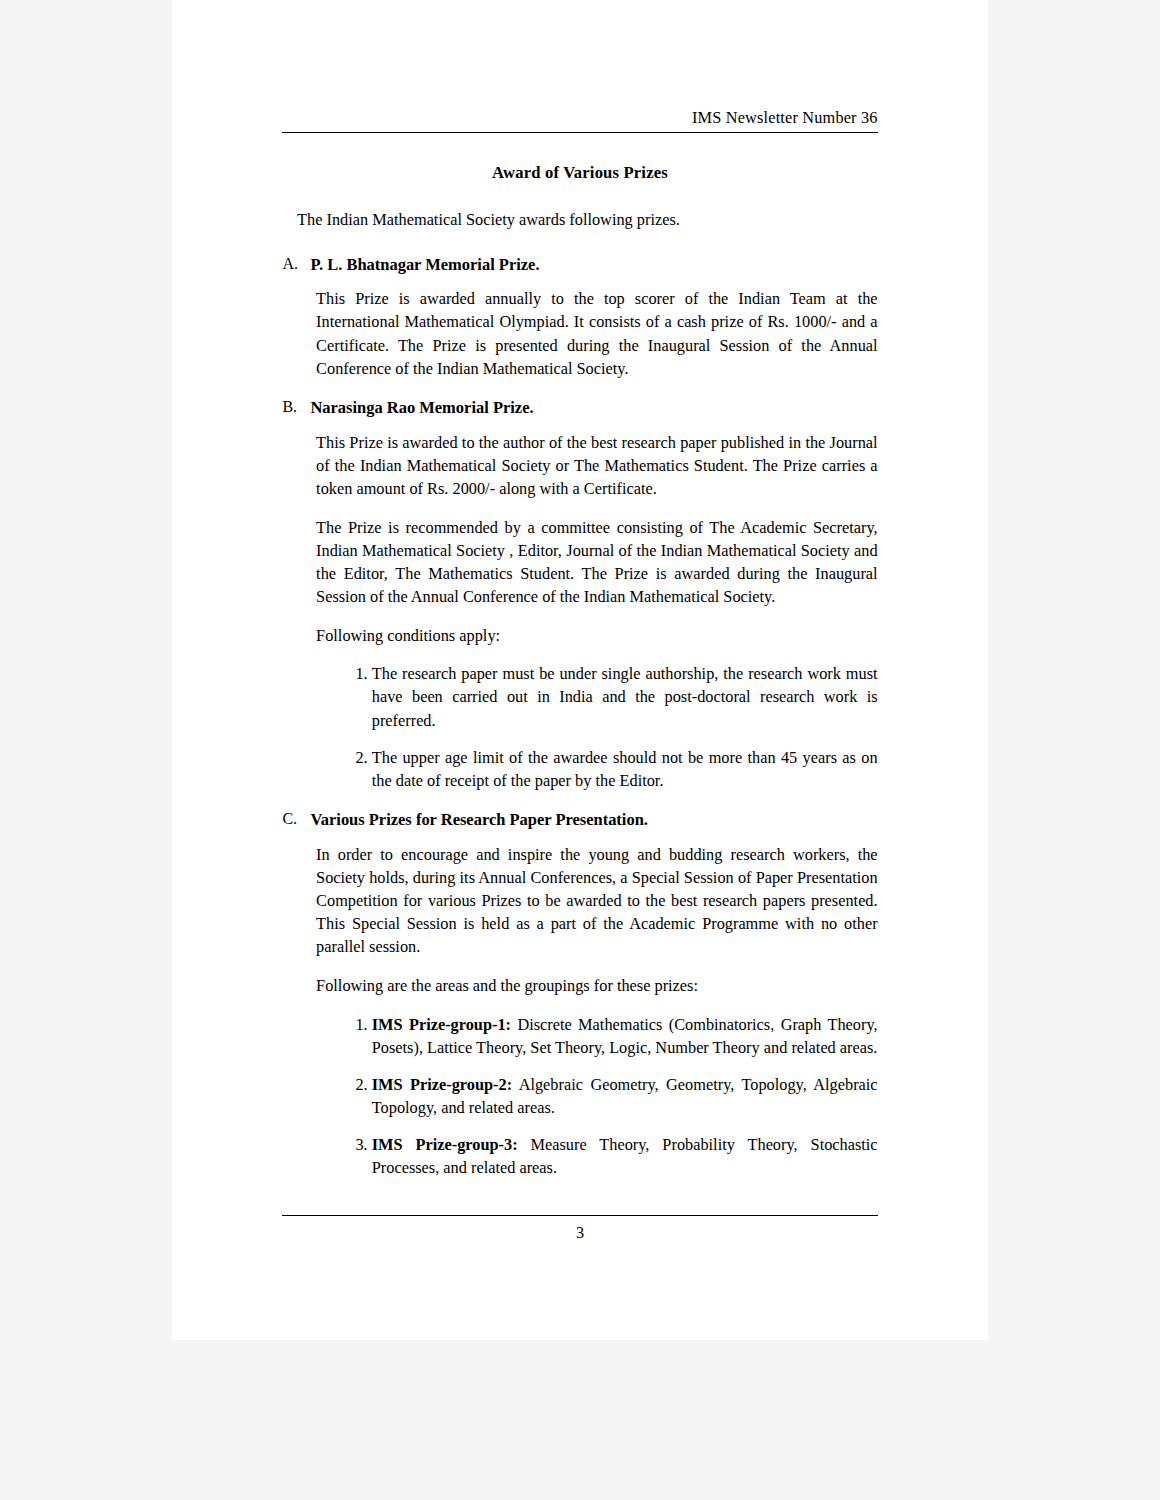IMS Newsletter Number 36
Award of Various Prizes
The Indian Mathematical Society awards following prizes.
A. P. L. Bhatnagar Memorial Prize.
This Prize is awarded annually to the top scorer of the Indian Team at the International Mathematical Olympiad. It consists of a cash prize of Rs. 1000/- and a Certificate. The Prize is presented during the Inaugural Session of the Annual Conference of the Indian Mathematical Society.
B. Narasinga Rao Memorial Prize.
This Prize is awarded to the author of the best research paper published in the Journal of the Indian Mathematical Society or The Mathematics Student. The Prize carries a token amount of Rs. 2000/- along with a Certificate.
The Prize is recommended by a committee consisting of The Academic Secretary, Indian Mathematical Society , Editor, Journal of the Indian Mathematical Society and the Editor, The Mathematics Student. The Prize is awarded during the Inaugural Session of the Annual Conference of the Indian Mathematical Society.
Following conditions apply:
1. The research paper must be under single authorship, the research work must have been carried out in India and the post-doctoral research work is preferred.
2. The upper age limit of the awardee should not be more than 45 years as on the date of receipt of the paper by the Editor.
C. Various Prizes for Research Paper Presentation.
In order to encourage and inspire the young and budding research workers, the Society holds, during its Annual Conferences, a Special Session of Paper Presentation Competition for various Prizes to be awarded to the best research papers presented. This Special Session is held as a part of the Academic Programme with no other parallel session.
Following are the areas and the groupings for these prizes:
1. IMS Prize-group-1: Discrete Mathematics (Combinatorics, Graph Theory, Posets), Lattice Theory, Set Theory, Logic, Number Theory and related areas.
2. IMS Prize-group-2: Algebraic Geometry, Geometry, Topology, Algebraic Topology, and related areas.
3. IMS Prize-group-3: Measure Theory, Probability Theory, Stochastic Processes, and related areas.
3